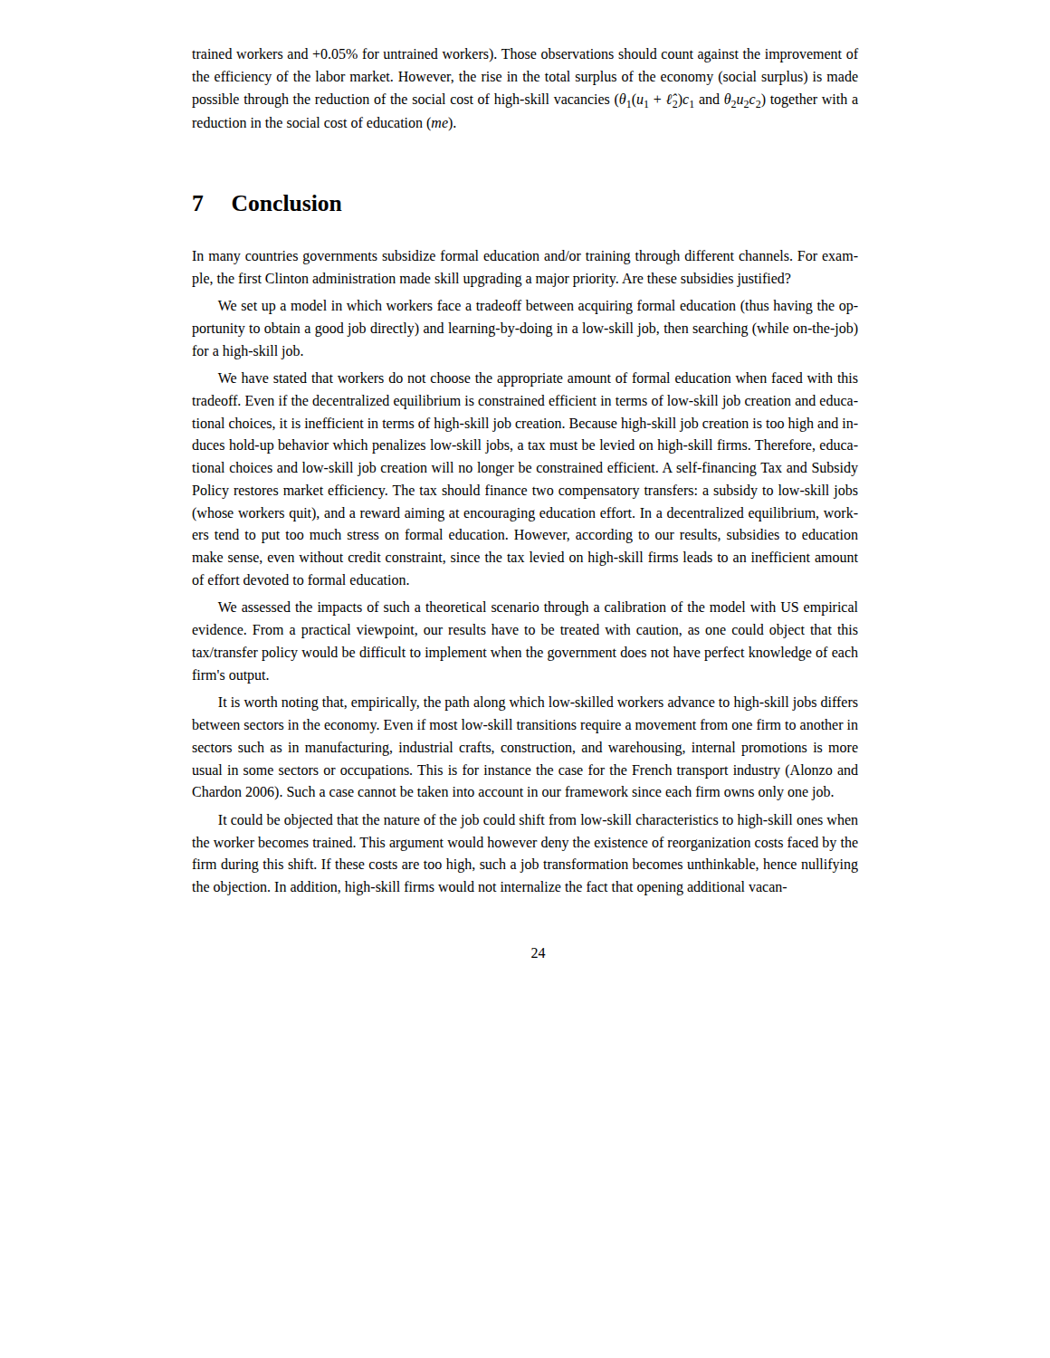trained workers and +0.05% for untrained workers). Those observations should count against the improvement of the efficiency of the labor market. However, the rise in the total surplus of the economy (social surplus) is made possible through the reduction of the social cost of high-skill vacancies (θ1(u1 + ℓ̂2)c1 and θ2u2c2) together with a reduction in the social cost of education (me).
7 Conclusion
In many countries governments subsidize formal education and/or training through different channels. For example, the first Clinton administration made skill upgrading a major priority. Are these subsidies justified?
We set up a model in which workers face a tradeoff between acquiring formal education (thus having the opportunity to obtain a good job directly) and learning-by-doing in a low-skill job, then searching (while on-the-job) for a high-skill job.
We have stated that workers do not choose the appropriate amount of formal education when faced with this tradeoff. Even if the decentralized equilibrium is constrained efficient in terms of low-skill job creation and educational choices, it is inefficient in terms of high-skill job creation. Because high-skill job creation is too high and induces hold-up behavior which penalizes low-skill jobs, a tax must be levied on high-skill firms. Therefore, educational choices and low-skill job creation will no longer be constrained efficient. A self-financing Tax and Subsidy Policy restores market efficiency. The tax should finance two compensatory transfers: a subsidy to low-skill jobs (whose workers quit), and a reward aiming at encouraging education effort. In a decentralized equilibrium, workers tend to put too much stress on formal education. However, according to our results, subsidies to education make sense, even without credit constraint, since the tax levied on high-skill firms leads to an inefficient amount of effort devoted to formal education.
We assessed the impacts of such a theoretical scenario through a calibration of the model with US empirical evidence. From a practical viewpoint, our results have to be treated with caution, as one could object that this tax/transfer policy would be difficult to implement when the government does not have perfect knowledge of each firm's output.
It is worth noting that, empirically, the path along which low-skilled workers advance to high-skill jobs differs between sectors in the economy. Even if most low-skill transitions require a movement from one firm to another in sectors such as in manufacturing, industrial crafts, construction, and warehousing, internal promotions is more usual in some sectors or occupations. This is for instance the case for the French transport industry (Alonzo and Chardon 2006). Such a case cannot be taken into account in our framework since each firm owns only one job.
It could be objected that the nature of the job could shift from low-skill characteristics to high-skill ones when the worker becomes trained. This argument would however deny the existence of reorganization costs faced by the firm during this shift. If these costs are too high, such a job transformation becomes unthinkable, hence nullifying the objection. In addition, high-skill firms would not internalize the fact that opening additional vacan-
24